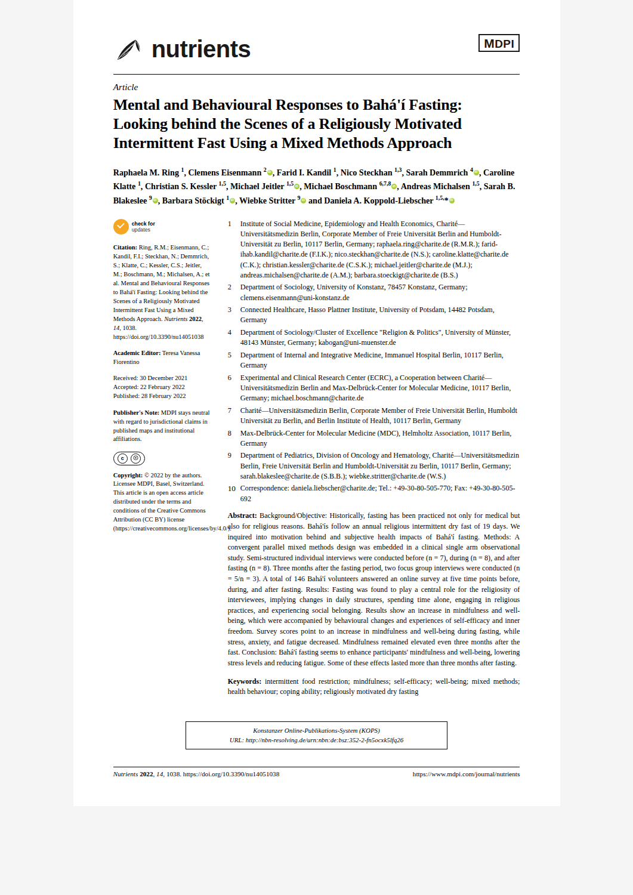nutrients
MDPI
Article
Mental and Behavioural Responses to Bahá'í Fasting: Looking behind the Scenes of a Religiously Motivated Intermittent Fast Using a Mixed Methods Approach
Raphaela M. Ring 1, Clemens Eisenmann 2 , Farid I. Kandil 1, Nico Steckhan 1,3, Sarah Demmrich 4 , Caroline Klatte 1, Christian S. Kessler 1,5, Michael Jeitler 1,5 , Michael Boschmann 6,7,8 , Andreas Michalsen 1,5, Sarah B. Blakeslee 9 , Barbara Stöckigt 1 , Wiebke Stritter 9 and Daniela A. Koppold-Liebscher 1,5,*
check for
updates
Citation: Ring, R.M.; Eisenmann, C.; Kandil, F.I.; Steckhan, N.; Demmrich, S.; Klatte, C.; Kessler, C.S.; Jeitler, M.; Boschmann, M.; Michalsen, A.; et al. Mental and Behavioural Responses to Bahá'í Fasting: Looking behind the Scenes of a Religiously Motivated Intermittent Fast Using a Mixed Methods Approach. Nutrients 2022, 14, 1038. https://doi.org/10.3390/nu14051038
Academic Editor: Teresa Vanessa Fiorentino
Received: 30 December 2021
Accepted: 22 February 2022
Published: 28 February 2022
Publisher's Note: MDPI stays neutral with regard to jurisdictional claims in published maps and institutional affiliations.
c☉
Copyright: © 2022 by the authors. Licensee MDPI, Basel, Switzerland. This article is an open access article distributed under the terms and conditions of the Creative Commons Attribution (CC BY) license (https://creativecommons.org/licenses/by/4.0/).
Institute of Social Medicine, Epidemiology and Health Economics, Charité—Universitätsmedizin Berlin, Corporate Member of Freie Universität Berlin and Humboldt-Universität zu Berlin, 10117 Berlin, Germany; raphaela.ring@charite.de (R.M.R.); farid-ihab.kandil@charite.de (F.I.K.); nico.steckhan@charite.de (N.S.); caroline.klatte@charite.de (C.K.); christian.kessler@charite.de (C.S.K.); michael.jeitler@charite.de (M.J.); andreas.michalsen@charite.de (A.M.); barbara.stoeckigt@charite.de (B.S.)
Department of Sociology, University of Konstanz, 78457 Konstanz, Germany; clemens.eisenmann@uni-konstanz.de
Connected Healthcare, Hasso Plattner Institute, University of Potsdam, 14482 Potsdam, Germany
Department of Sociology/Cluster of Excellence "Religion & Politics", University of Münster, 48143 Münster, Germany; kabogan@uni-muenster.de
Department of Internal and Integrative Medicine, Immanuel Hospital Berlin, 10117 Berlin, Germany
Experimental and Clinical Research Center (ECRC), a Cooperation between Charité—Universitätsmedizin Berlin and Max-Delbrück-Center for Molecular Medicine, 10117 Berlin, Germany; michael.boschmann@charite.de
Charité—Universitätsmedizin Berlin, Corporate Member of Freie Universität Berlin, Humboldt Universität zu Berlin, and Berlin Institute of Health, 10117 Berlin, Germany
Max-Delbrück-Center for Molecular Medicine (MDC), Helmholtz Association, 10117 Berlin, Germany
Department of Pediatrics, Division of Oncology and Hematology, Charité—Universitätsmedizin Berlin, Freie Universität Berlin and Humboldt-Universität zu Berlin, 10117 Berlin, Germany; sarah.blakeslee@charite.de (S.B.B.); wiebke.stritter@charite.de (W.S.)
Correspondence: daniela.liebscher@charite.de; Tel.: +49-30-80-505-770; Fax: +49-30-80-505-692
Abstract: Background/Objective: Historically, fasting has been practiced not only for medical but also for religious reasons. Bahá'ís follow an annual religious intermittent dry fast of 19 days. We inquired into motivation behind and subjective health impacts of Bahá'í fasting. Methods: A convergent parallel mixed methods design was embedded in a clinical single arm observational study. Semi-structured individual interviews were conducted before (n = 7), during (n = 8), and after fasting (n = 8). Three months after the fasting period, two focus group interviews were conducted (n = 5/n = 3). A total of 146 Bahá'í volunteers answered an online survey at five time points before, during, and after fasting. Results: Fasting was found to play a central role for the religiosity of interviewees, implying changes in daily structures, spending time alone, engaging in religious practices, and experiencing social belonging. Results show an increase in mindfulness and well-being, which were accompanied by behavioural changes and experiences of self-efficacy and inner freedom. Survey scores point to an increase in mindfulness and well-being during fasting, while stress, anxiety, and fatigue decreased. Mindfulness remained elevated even three months after the fast. Conclusion: Bahá'í fasting seems to enhance participants' mindfulness and well-being, lowering stress levels and reducing fatigue. Some of these effects lasted more than three months after fasting.
Keywords: intermittent food restriction; mindfulness; self-efficacy; well-being; mixed methods; health behaviour; coping ability; religiously motivated dry fasting
Konstanzer Online-Publikations-System (KOPS)
URL: http://nbn-resolving.de/urn:nbn:de:bsz:352-2-fn5ocxk5lfq26
Nutrients 2022, 14, 1038. https://doi.org/10.3390/nu14051038
https://www.mdpi.com/journal/nutrients